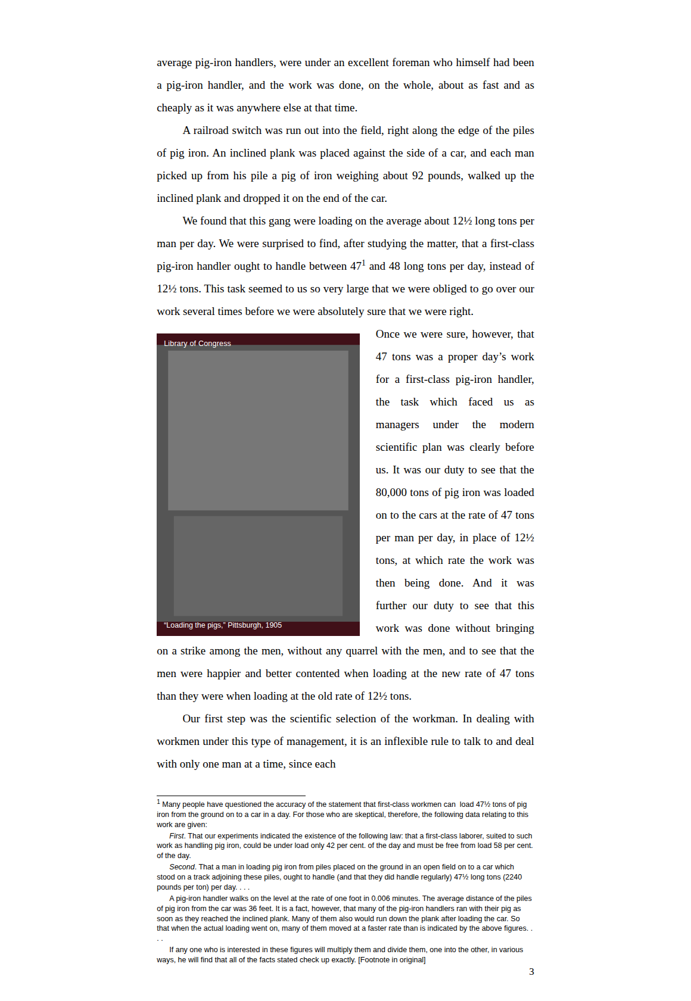average pig-iron handlers, were under an excellent foreman who himself had been a pig-iron handler, and the work was done, on the whole, about as fast and as cheaply as it was anywhere else at that time.
A railroad switch was run out into the field, right along the edge of the piles of pig iron. An inclined plank was placed against the side of a car, and each man picked up from his pile a pig of iron weighing about 92 pounds, walked up the inclined plank and dropped it on the end of the car.
We found that this gang were loading on the average about 12½ long tons per man per day. We were surprised to find, after studying the matter, that a first-class pig-iron handler ought to handle between 471 and 48 long tons per day, instead of 12½ tons. This task seemed to us so very large that we were obliged to go over our work several times before we were absolutely sure that we were right.
Library of Congress
“Loading the pigs,” Pittsburgh, 1905
Once we were sure, however, that 47 tons was a proper day’s work for a first-class pig-iron handler, the task which faced us as managers under the modern scientific plan was clearly before us. It was our duty to see that the 80,000 tons of pig iron was loaded on to the cars at the rate of 47 tons per man per day, in place of 12½ tons, at which rate the work was then being done. And it was further our duty to see that this work was done without bringing on a strike among the men, without any quarrel with the men, and to see that the men were happier and better contented when loading at the new rate of 47 tons than they were when loading at the old rate of 12½ tons.
Our first step was the scientific selection of the workman. In dealing with workmen under this type of management, it is an inflexible rule to talk to and deal with only one man at a time, since each
1 Many people have questioned the accuracy of the statement that first-class workmen can load 47½ tons of pig iron from the ground on to a car in a day. For those who are skeptical, therefore, the following data relating to this work are given:
First. That our experiments indicated the existence of the following law: that a first-class laborer, suited to such work as handling pig iron, could be under load only 42 per cent. of the day and must be free from load 58 per cent. of the day.
Second. That a man in loading pig iron from piles placed on the ground in an open field on to a car which stood on a track adjoining these piles, ought to handle (and that they did handle regularly) 47½ long tons (2240 pounds per ton) per day. . . .
A pig-iron handler walks on the level at the rate of one foot in 0.006 minutes. The average distance of the piles of pig iron from the car was 36 feet. It is a fact, however, that many of the pig-iron handlers ran with their pig as soon as they reached the inclined plank. Many of them also would run down the plank after loading the car. So that when the actual loading went on, many of them moved at a faster rate than is indicated by the above figures. . . .
If any one who is interested in these figures will multiply them and divide them, one into the other, in various ways, he will find that all of the facts stated check up exactly. [Footnote in original]
3